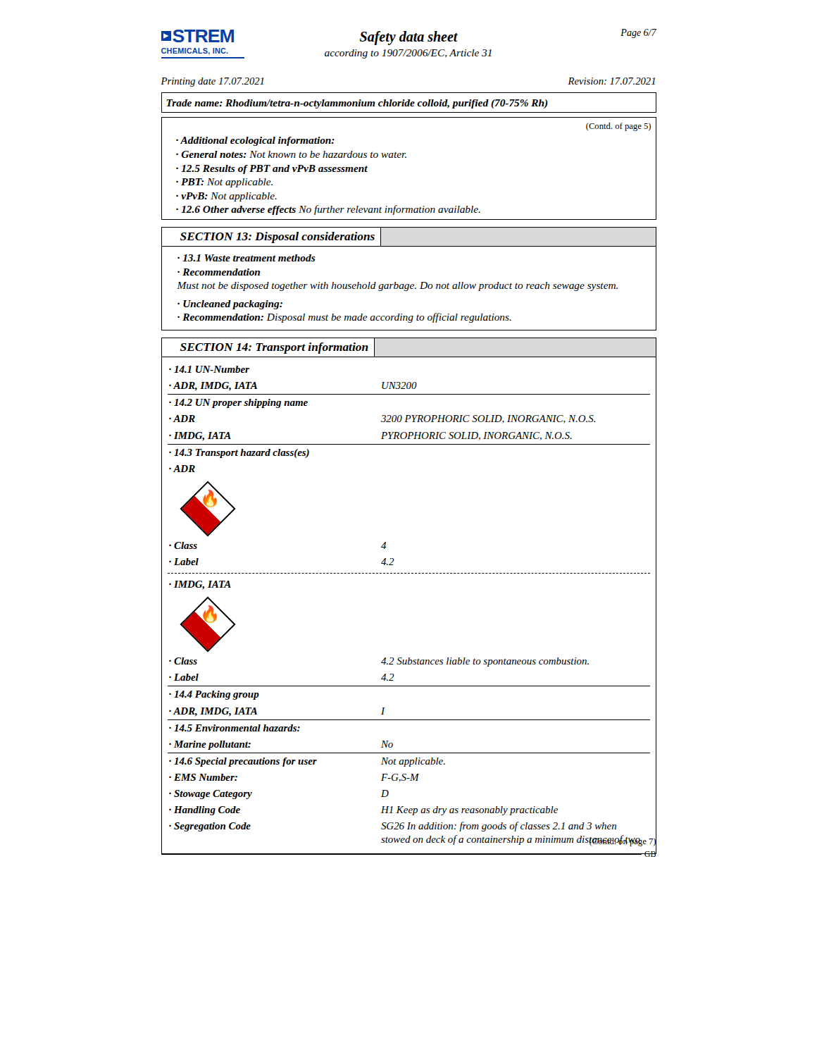STREM
CHEMICALS, INC.
Page 6/7
Safety data sheet
according to 1907/2006/EC, Article 31
Printing date 17.07.2021
Revision: 17.07.2021
Trade name: Rhodium/tetra-n-octylammonium chloride colloid, purified (70-75% Rh)
(Contd. of page 5)
· Additional ecological information:
· General notes: Not known to be hazardous to water.
· 12.5 Results of PBT and vPvB assessment
· PBT: Not applicable.
· vPvB: Not applicable.
· 12.6 Other adverse effects No further relevant information available.
SECTION 13: Disposal considerations
· 13.1 Waste treatment methods
· Recommendation
Must not be disposed together with household garbage. Do not allow product to reach sewage system.
· Uncleaned packaging:
· Recommendation: Disposal must be made according to official regulations.
SECTION 14: Transport information
| · 14.1 UN-Number | |
| · ADR, IMDG, IATA | UN3200 |
| · 14.2 UN proper shipping name | |
| · ADR | 3200 PYROPHORIC SOLID, INORGANIC, N.O.S. |
| · IMDG, IATA | PYROPHORIC SOLID, INORGANIC, N.O.S. |
| · 14.3 Transport hazard class(es) | |
| · ADR | |
🔥
| · Class | 4 |
| · Label | 4.2 |
| · IMDG, IATA | |
🔥
| · Class | 4.2 Substances liable to spontaneous combustion. |
| · Label | 4.2 |
| · 14.4 Packing group | |
| · ADR, IMDG, IATA | I |
| · 14.5 Environmental hazards: | |
| · Marine pollutant: | No |
| · 14.6 Special precautions for user | Not applicable. |
| · EMS Number: | F-G,S-M |
| · Stowage Category | D |
| · Handling Code | H1 Keep as dry as reasonably practicable |
| · Segregation Code | SG26 In addition: from goods of classes 2.1 and 3 when stowed on deck of a containership a minimum distance of two |
(Contd. on page 7)
GB